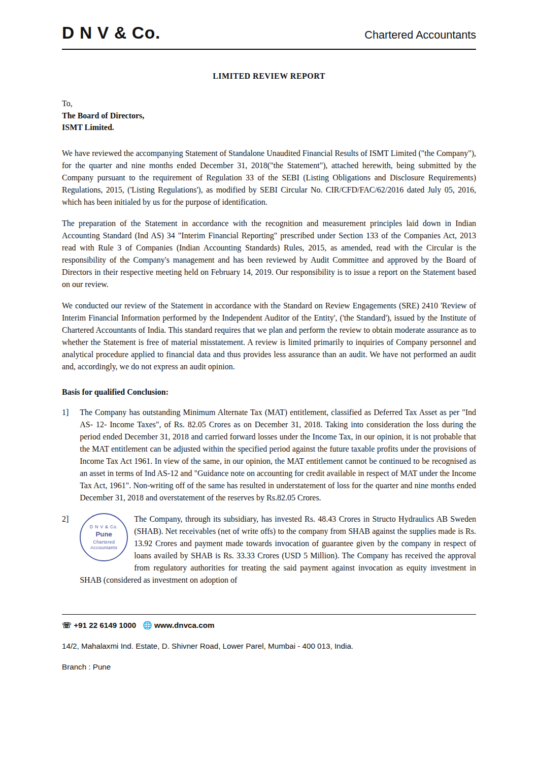D N V & Co.
Chartered Accountants
LIMITED REVIEW REPORT
To,
The Board of Directors,
ISMT Limited.
We have reviewed the accompanying Statement of Standalone Unaudited Financial Results of ISMT Limited ("the Company"), for the quarter and nine months ended December 31, 2018("the Statement"), attached herewith, being submitted by the Company pursuant to the requirement of Regulation 33 of the SEBI (Listing Obligations and Disclosure Requirements) Regulations, 2015, ('Listing Regulations'), as modified by SEBI Circular No. CIR/CFD/FAC/62/2016 dated July 05, 2016, which has been initialed by us for the purpose of identification.
The preparation of the Statement in accordance with the recognition and measurement principles laid down in Indian Accounting Standard (Ind AS) 34 "Interim Financial Reporting" prescribed under Section 133 of the Companies Act, 2013 read with Rule 3 of Companies (Indian Accounting Standards) Rules, 2015, as amended, read with the Circular is the responsibility of the Company's management and has been reviewed by Audit Committee and approved by the Board of Directors in their respective meeting held on February 14, 2019. Our responsibility is to issue a report on the Statement based on our review.
We conducted our review of the Statement in accordance with the Standard on Review Engagements (SRE) 2410 'Review of Interim Financial Information performed by the Independent Auditor of the Entity', ('the Standard'), issued by the Institute of Chartered Accountants of India. This standard requires that we plan and perform the review to obtain moderate assurance as to whether the Statement is free of material misstatement. A review is limited primarily to inquiries of Company personnel and analytical procedure applied to financial data and thus provides less assurance than an audit. We have not performed an audit and, accordingly, we do not express an audit opinion.
Basis for qualified Conclusion:
The Company has outstanding Minimum Alternate Tax (MAT) entitlement, classified as Deferred Tax Asset as per "Ind AS- 12- Income Taxes", of Rs. 82.05 Crores as on December 31, 2018. Taking into consideration the loss during the period ended December 31, 2018 and carried forward losses under the Income Tax, in our opinion, it is not probable that the MAT entitlement can be adjusted within the specified period against the future taxable profits under the provisions of Income Tax Act 1961. In view of the same, in our opinion, the MAT entitlement cannot be continued to be recognised as an asset in terms of Ind AS-12 and "Guidance note on accounting for credit available in respect of MAT under the Income Tax Act, 1961". Non-writing off of the same has resulted in understatement of loss for the quarter and nine months ended December 31, 2018 and overstatement of the reserves by Rs.82.05 Crores.
D N V & Co. Pune Chartered Accountants
The Company, through its subsidiary, has invested Rs. 48.43 Crores in Structo Hydraulics AB Sweden (SHAB). Net receivables (net of write offs) to the company from SHAB against the supplies made is Rs. 13.92 Crores and payment made towards invocation of guarantee given by the company in respect of loans availed by SHAB is Rs. 33.33 Crores (USD 5 Million). The Company has received the approval from regulatory authorities for treating the said payment against invocation as equity investment in SHAB (considered as investment on adoption of
☏ +91 22 6149 1000 🌐 www.dnvca.com
14/2, Mahalaxmi Ind. Estate, D. Shivner Road, Lower Parel, Mumbai - 400 013, India.
Branch : Pune